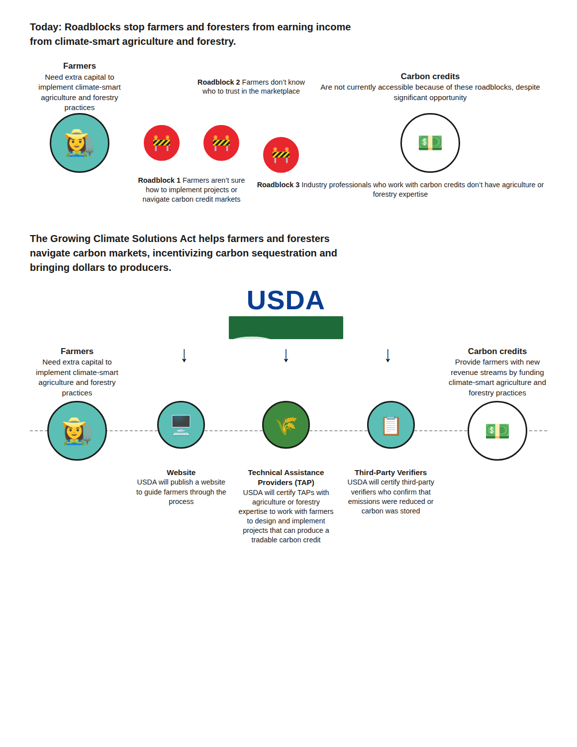Today: Roadblocks stop farmers and foresters from earning income from climate-smart agriculture and forestry.
Farmers Need extra capital to implement climate-smart agriculture and forestry practices
👩‍🌾
🚧
Roadblock 1 Farmers aren’t sure how to implement projects or navigate carbon credit markets
Roadblock 2 Farmers don’t know who to trust in the marketplace
🚧
🚧
Roadblock 3 Industry professionals who work with carbon credits don’t have agriculture or forestry expertise
Carbon credits Are not currently accessible because of these roadblocks, despite significant opportunity
💵
The Growing Climate Solutions Act helps farmers and foresters navigate carbon markets, incentivizing carbon sequestration and bringing dollars to producers.
USDA
↓↓↓
Farmers Need extra capital to implement climate-smart agriculture and forestry practices
👩‍🌾
🖥️
Website USDA will publish a website to guide farmers through the process
🌾
Technical Assistance Providers (TAP) USDA will certify TAPs with agriculture or forestry expertise to work with farmers to design and implement projects that can produce a tradable carbon credit
📋
Third-Party Verifiers USDA will certify third-party verifiers who confirm that emissions were reduced or carbon was stored
Carbon credits Provide farmers with new revenue streams by funding climate-smart agriculture and forestry practices
💵